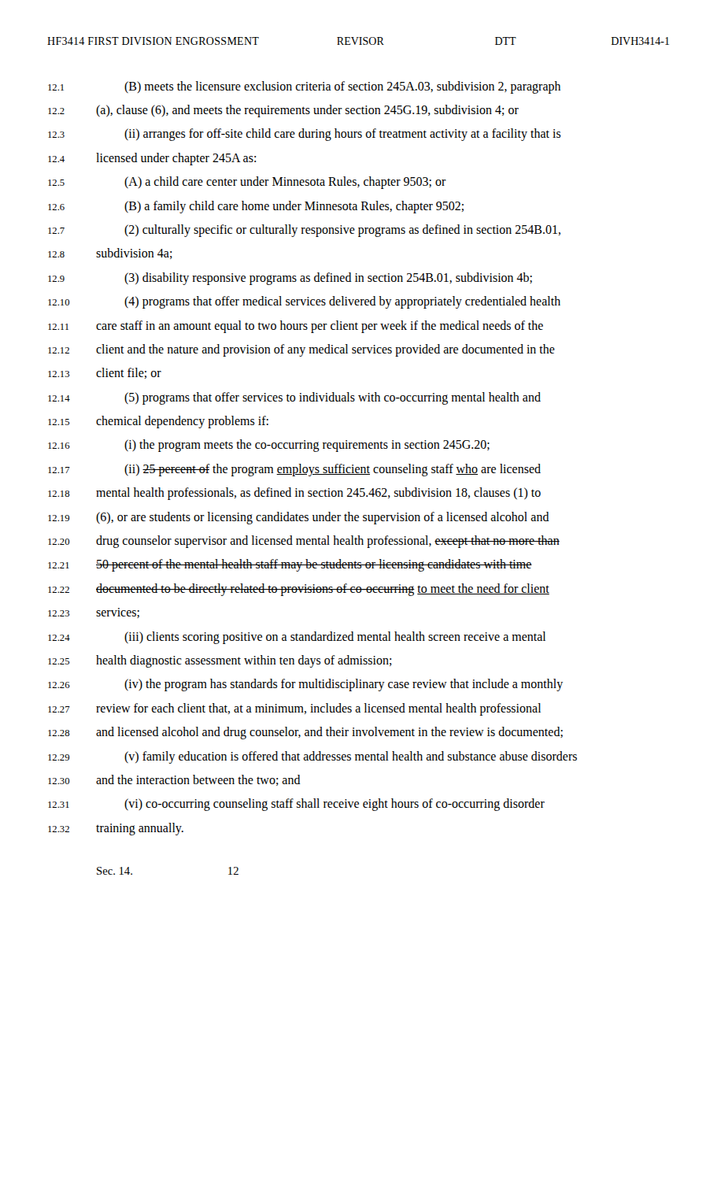HF3414 FIRST DIVISION ENGROSSMENT REVISOR DTT DIVH3414-1
12.1(B) meets the licensure exclusion criteria of section 245A.03, subdivision 2, paragraph
12.2(a), clause (6), and meets the requirements under section 245G.19, subdivision 4; or
12.3(ii) arranges for off-site child care during hours of treatment activity at a facility that is
12.4 licensed under chapter 245A as:
12.5(A) a child care center under Minnesota Rules, chapter 9503; or
12.6(B) a family child care home under Minnesota Rules, chapter 9502;
12.7(2) culturally specific or culturally responsive programs as defined in section 254B.01,
12.8 subdivision 4a;
12.9(3) disability responsive programs as defined in section 254B.01, subdivision 4b;
12.10(4) programs that offer medical services delivered by appropriately credentialed health
12.11 care staff in an amount equal to two hours per client per week if the medical needs of the
12.12 client and the nature and provision of any medical services provided are documented in the
12.13 client file; or
12.14(5) programs that offer services to individuals with co-occurring mental health and
12.15 chemical dependency problems if:
12.16(i) the program meets the co-occurring requirements in section 245G.20;
12.17(ii) 25 percent of the program employs sufficient counseling staff who are licensed
12.18 mental health professionals, as defined in section 245.462, subdivision 18, clauses (1) to
12.19(6), or are students or licensing candidates under the supervision of a licensed alcohol and
12.20 drug counselor supervisor and licensed mental health professional, except that no more than
12.2150 percent of the mental health staff may be students or licensing candidates with time
12.22 documented to be directly related to provisions of co-occurring to meet the need for client
12.23 services;
12.24(iii) clients scoring positive on a standardized mental health screen receive a mental
12.25 health diagnostic assessment within ten days of admission;
12.26(iv) the program has standards for multidisciplinary case review that include a monthly
12.27 review for each client that, at a minimum, includes a licensed mental health professional
12.28 and licensed alcohol and drug counselor, and their involvement in the review is documented;
12.29(v) family education is offered that addresses mental health and substance abuse disorders
12.30 and the interaction between the two; and
12.31(vi) co-occurring counseling staff shall receive eight hours of co-occurring disorder
12.32 training annually.
Sec. 14. 12